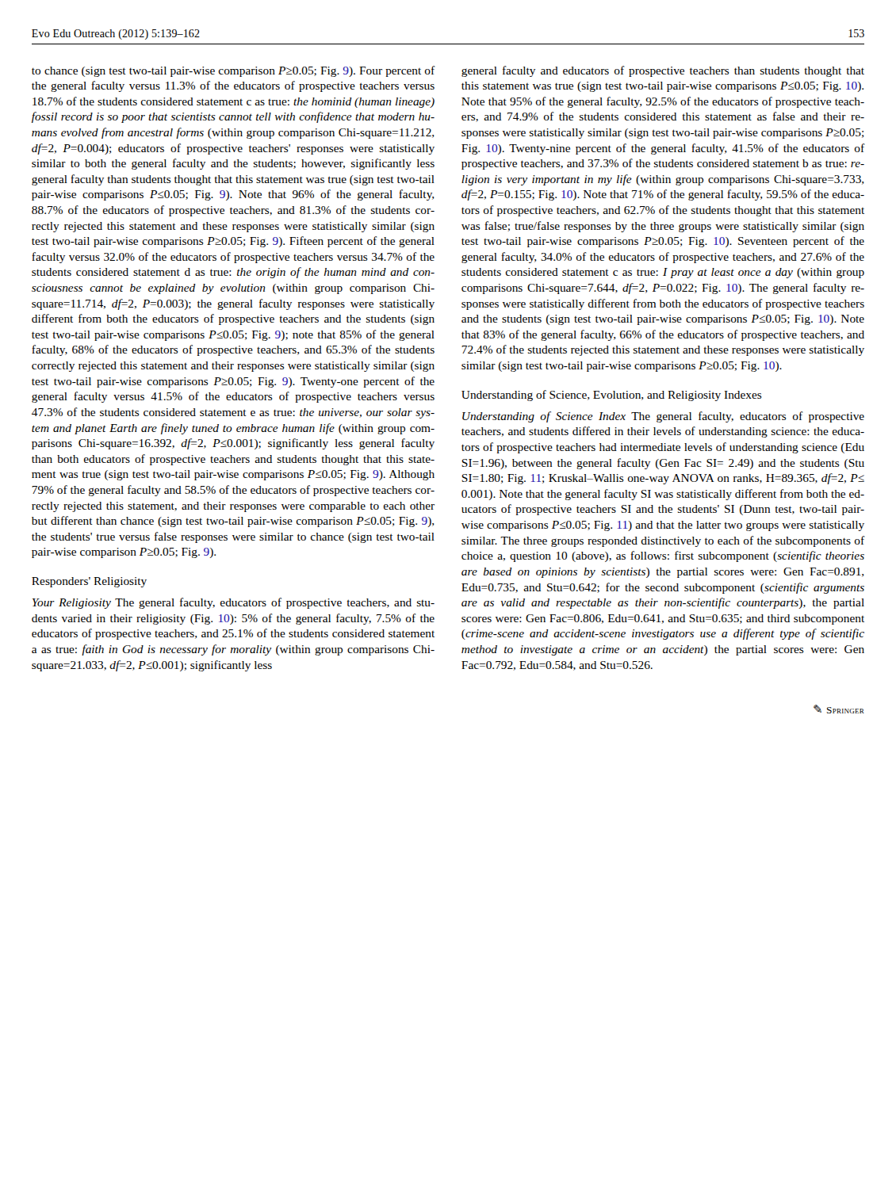Evo Edu Outreach (2012) 5:139–162 153
to chance (sign test two-tail pair-wise comparison P≥0.05; Fig. 9). Four percent of the general faculty versus 11.3% of the educators of prospective teachers versus 18.7% of the students considered statement c as true: the hominid (human lineage) fossil record is so poor that scientists cannot tell with confidence that modern humans evolved from ancestral forms (within group comparison Chi-square=11.212, df=2, P=0.004); educators of prospective teachers' responses were statistically similar to both the general faculty and the students; however, significantly less general faculty than students thought that this statement was true (sign test two-tail pair-wise comparisons P≤0.05; Fig. 9). Note that 96% of the general faculty, 88.7% of the educators of prospective teachers, and 81.3% of the students correctly rejected this statement and these responses were statistically similar (sign test two-tail pair-wise comparisons P≥0.05; Fig. 9). Fifteen percent of the general faculty versus 32.0% of the educators of prospective teachers versus 34.7% of the students considered statement d as true: the origin of the human mind and consciousness cannot be explained by evolution (within group comparison Chi-square=11.714, df=2, P=0.003); the general faculty responses were statistically different from both the educators of prospective teachers and the students (sign test two-tail pair-wise comparisons P≤0.05; Fig. 9); note that 85% of the general faculty, 68% of the educators of prospective teachers, and 65.3% of the students correctly rejected this statement and their responses were statistically similar (sign test two-tail pair-wise comparisons P≥0.05; Fig. 9). Twenty-one percent of the general faculty versus 41.5% of the educators of prospective teachers versus 47.3% of the students considered statement e as true: the universe, our solar system and planet Earth are finely tuned to embrace human life (within group comparisons Chi-square=16.392, df=2, P≤0.001); significantly less general faculty than both educators of prospective teachers and students thought that this statement was true (sign test two-tail pair-wise comparisons P≤0.05; Fig. 9). Although 79% of the general faculty and 58.5% of the educators of prospective teachers correctly rejected this statement, and their responses were comparable to each other but different than chance (sign test two-tail pair-wise comparison P≤0.05; Fig. 9), the students' true versus false responses were similar to chance (sign test two-tail pair-wise comparison P≥0.05; Fig. 9).
Responders' Religiosity
Your Religiosity The general faculty, educators of prospective teachers, and students varied in their religiosity (Fig. 10): 5% of the general faculty, 7.5% of the educators of prospective teachers, and 25.1% of the students considered statement a as true: faith in God is necessary for morality (within group comparisons Chi-square=21.033, df=2, P≤0.001); significantly less
general faculty and educators of prospective teachers than students thought that this statement was true (sign test two-tail pair-wise comparisons P≤0.05; Fig. 10). Note that 95% of the general faculty, 92.5% of the educators of prospective teachers, and 74.9% of the students considered this statement as false and their responses were statistically similar (sign test two-tail pair-wise comparisons P≥0.05; Fig. 10). Twenty-nine percent of the general faculty, 41.5% of the educators of prospective teachers, and 37.3% of the students considered statement b as true: religion is very important in my life (within group comparisons Chi-square=3.733, df=2, P=0.155; Fig. 10). Note that 71% of the general faculty, 59.5% of the educators of prospective teachers, and 62.7% of the students thought that this statement was false; true/false responses by the three groups were statistically similar (sign test two-tail pair-wise comparisons P≥0.05; Fig. 10). Seventeen percent of the general faculty, 34.0% of the educators of prospective teachers, and 27.6% of the students considered statement c as true: I pray at least once a day (within group comparisons Chi-square=7.644, df=2, P=0.022; Fig. 10). The general faculty responses were statistically different from both the educators of prospective teachers and the students (sign test two-tail pair-wise comparisons P≤0.05; Fig. 10). Note that 83% of the general faculty, 66% of the educators of prospective teachers, and 72.4% of the students rejected this statement and these responses were statistically similar (sign test two-tail pair-wise comparisons P≥0.05; Fig. 10).
Understanding of Science, Evolution, and Religiosity Indexes
Understanding of Science Index The general faculty, educators of prospective teachers, and students differed in their levels of understanding science: the educators of prospective teachers had intermediate levels of understanding science (Edu SI=1.96), between the general faculty (Gen Fac SI= 2.49) and the students (Stu SI=1.80; Fig. 11; Kruskal–Wallis one-way ANOVA on ranks, H=89.365, df=2, P≤ 0.001). Note that the general faculty SI was statistically different from both the educators of prospective teachers SI and the students' SI (Dunn test, two-tail pair-wise comparisons P≤0.05; Fig. 11) and that the latter two groups were statistically similar. The three groups responded distinctively to each of the subcomponents of choice a, question 10 (above), as follows: first subcomponent (scientific theories are based on opinions by scientists) the partial scores were: Gen Fac=0.891, Edu=0.735, and Stu=0.642; for the second subcomponent (scientific arguments are as valid and respectable as their non-scientific counterparts), the partial scores were: Gen Fac=0.806, Edu=0.641, and Stu=0.635; and third subcomponent (crime-scene and accident-scene investigators use a different type of scientific method to investigate a crime or an accident) the partial scores were: Gen Fac=0.792, Edu=0.584, and Stu=0.526.
✎Springer